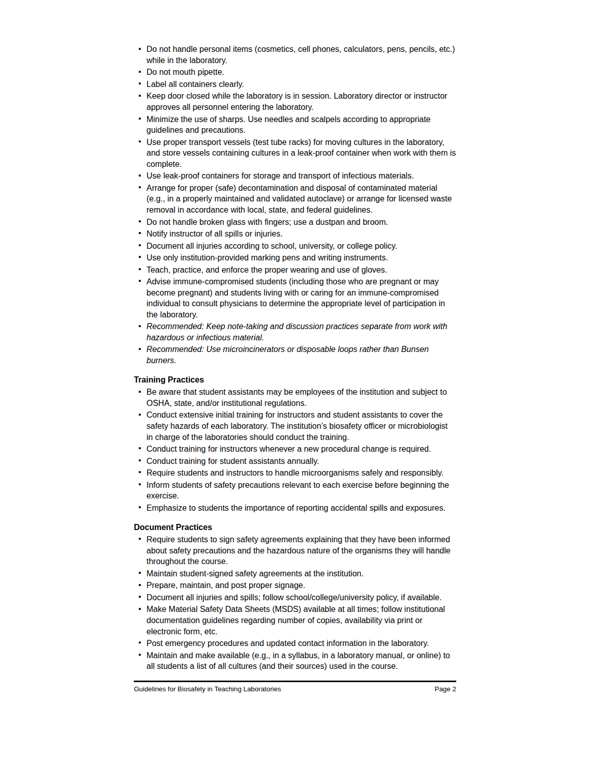Do not handle personal items (cosmetics, cell phones, calculators, pens, pencils, etc.) while in the laboratory.
Do not mouth pipette.
Label all containers clearly.
Keep door closed while the laboratory is in session. Laboratory director or instructor approves all personnel entering the laboratory.
Minimize the use of sharps. Use needles and scalpels according to appropriate guidelines and precautions.
Use proper transport vessels (test tube racks) for moving cultures in the laboratory, and store vessels containing cultures in a leak-proof container when work with them is complete.
Use leak-proof containers for storage and transport of infectious materials.
Arrange for proper (safe) decontamination and disposal of contaminated material (e.g., in a properly maintained and validated autoclave) or arrange for licensed waste removal in accordance with local, state, and federal guidelines.
Do not handle broken glass with fingers; use a dustpan and broom.
Notify instructor of all spills or injuries.
Document all injuries according to school, university, or college policy.
Use only institution-provided marking pens and writing instruments.
Teach, practice, and enforce the proper wearing and use of gloves.
Advise immune-compromised students (including those who are pregnant or may become pregnant) and students living with or caring for an immune-compromised individual to consult physicians to determine the appropriate level of participation in the laboratory.
Recommended: Keep note-taking and discussion practices separate from work with hazardous or infectious material.
Recommended: Use microincinerators or disposable loops rather than Bunsen burners.
Training Practices
Be aware that student assistants may be employees of the institution and subject to OSHA, state, and/or institutional regulations.
Conduct extensive initial training for instructors and student assistants to cover the safety hazards of each laboratory. The institution’s biosafety officer or microbiologist in charge of the laboratories should conduct the training.
Conduct training for instructors whenever a new procedural change is required.
Conduct training for student assistants annually.
Require students and instructors to handle microorganisms safely and responsibly.
Inform students of safety precautions relevant to each exercise before beginning the exercise.
Emphasize to students the importance of reporting accidental spills and exposures.
Document Practices
Require students to sign safety agreements explaining that they have been informed about safety precautions and the hazardous nature of the organisms they will handle throughout the course.
Maintain student-signed safety agreements at the institution.
Prepare, maintain, and post proper signage.
Document all injuries and spills; follow school/college/university policy, if available.
Make Material Safety Data Sheets (MSDS) available at all times; follow institutional documentation guidelines regarding number of copies, availability via print or electronic form, etc.
Post emergency procedures and updated contact information in the laboratory.
Maintain and make available (e.g., in a syllabus, in a laboratory manual, or online) to all students a list of all cultures (and their sources) used in the course.
Guidelines for Biosafety in Teaching Laboratories
Page 2